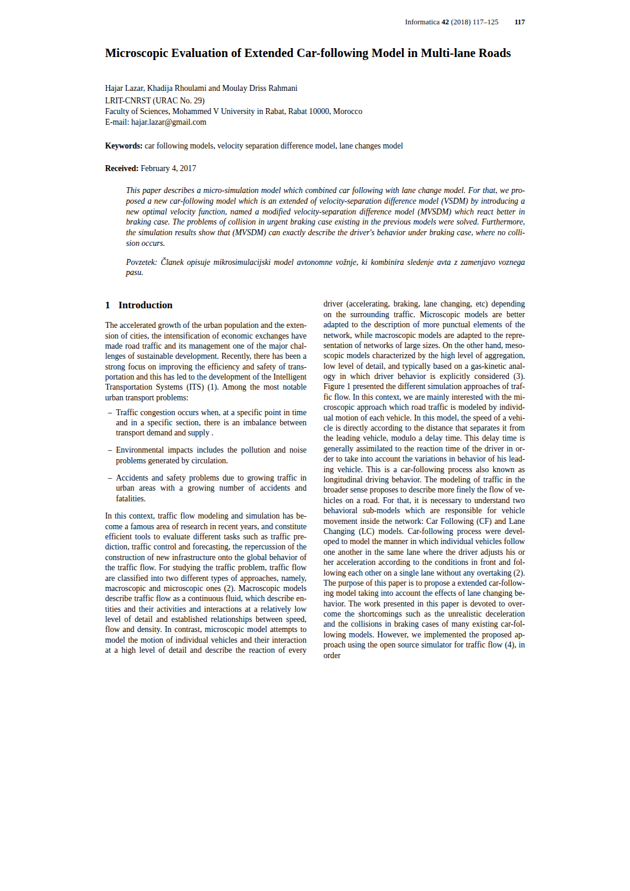Informatica 42 (2018) 117–125 117
Microscopic Evaluation of Extended Car-following Model in Multi-lane Roads
Hajar Lazar, Khadija Rhoulami and Moulay Driss Rahmani
LRIT-CNRST (URAC No. 29)
Faculty of Sciences, Mohammed V University in Rabat, Rabat 10000, Morocco
E-mail: hajar.lazar@gmail.com
Keywords: car following models, velocity separation difference model, lane changes model
Received: February 4, 2017
This paper describes a micro-simulation model which combined car following with lane change model. For that, we proposed a new car-following model which is an extended of velocity-separation difference model (VSDM) by introducing a new optimal velocity function, named a modified velocity-separation difference model (MVSDM) which react better in braking case. The problems of collision in urgent braking case existing in the previous models were solved. Furthermore, the simulation results show that (MVSDM) can exactly describe the driver's behavior under braking case, where no collision occurs.
Povzetek: Članek opisuje mikrosimulacijski model avtonomne vožnje, ki kombinira sledenje avta z zamenjavo voznega pasu.
1 Introduction
The accelerated growth of the urban population and the extension of cities, the intensification of economic exchanges have made road traffic and its management one of the major challenges of sustainable development. Recently, there has been a strong focus on improving the efficiency and safety of transportation and this has led to the development of the Intelligent Transportation Systems (ITS) (1). Among the most notable urban transport problems:
Traffic congestion occurs when, at a specific point in time and in a specific section, there is an imbalance between transport demand and supply .
Environmental impacts includes the pollution and noise problems generated by circulation.
Accidents and safety problems due to growing traffic in urban areas with a growing number of accidents and fatalities.
In this context, traffic flow modeling and simulation has become a famous area of research in recent years, and constitute efficient tools to evaluate different tasks such as traffic prediction, traffic control and forecasting, the repercussion of the construction of new infrastructure onto the global behavior of the traffic flow. For studying the traffic problem, traffic flow are classified into two different types of approaches, namely, macroscopic and microscopic ones (2). Macroscopic models describe traffic flow as a continuous fluid, which describe entities and their activities and interactions at a relatively low level of detail and established relationships between speed, flow and density. In contrast, microscopic model attempts to model the motion of individual vehicles and their interaction at a high level of detail and describe the reaction of every driver (accelerating, braking, lane changing, etc) depending on the surrounding traffic. Microscopic models are better adapted to the description of more punctual elements of the network, while macroscopic models are adapted to the representation of networks of large sizes. On the other hand, mesoscopic models characterized by the high level of aggregation, low level of detail, and typically based on a gas-kinetic analogy in which driver behavior is explicitly considered (3). Figure 1 presented the different simulation approaches of traffic flow. In this context, we are mainly interested with the microscopic approach which road traffic is modeled by individual motion of each vehicle. In this model, the speed of a vehicle is directly according to the distance that separates it from the leading vehicle, modulo a delay time. This delay time is generally assimilated to the reaction time of the driver in order to take into account the variations in behavior of his leading vehicle. This is a car-following process also known as longitudinal driving behavior. The modeling of traffic in the broader sense proposes to describe more finely the flow of vehicles on a road. For that, it is necessary to understand two behavioral sub-models which are responsible for vehicle movement inside the network: Car Following (CF) and Lane Changing (LC) models. Car-following process were developed to model the manner in which individual vehicles follow one another in the same lane where the driver adjusts his or her acceleration according to the conditions in front and following each other on a single lane without any overtaking (2). The purpose of this paper is to propose a extended car-following model taking into account the effects of lane changing behavior. The work presented in this paper is devoted to overcome the shortcomings such as the unrealistic deceleration and the collisions in braking cases of many existing car-following models. However, we implemented the proposed approach using the open source simulator for traffic flow (4), in order